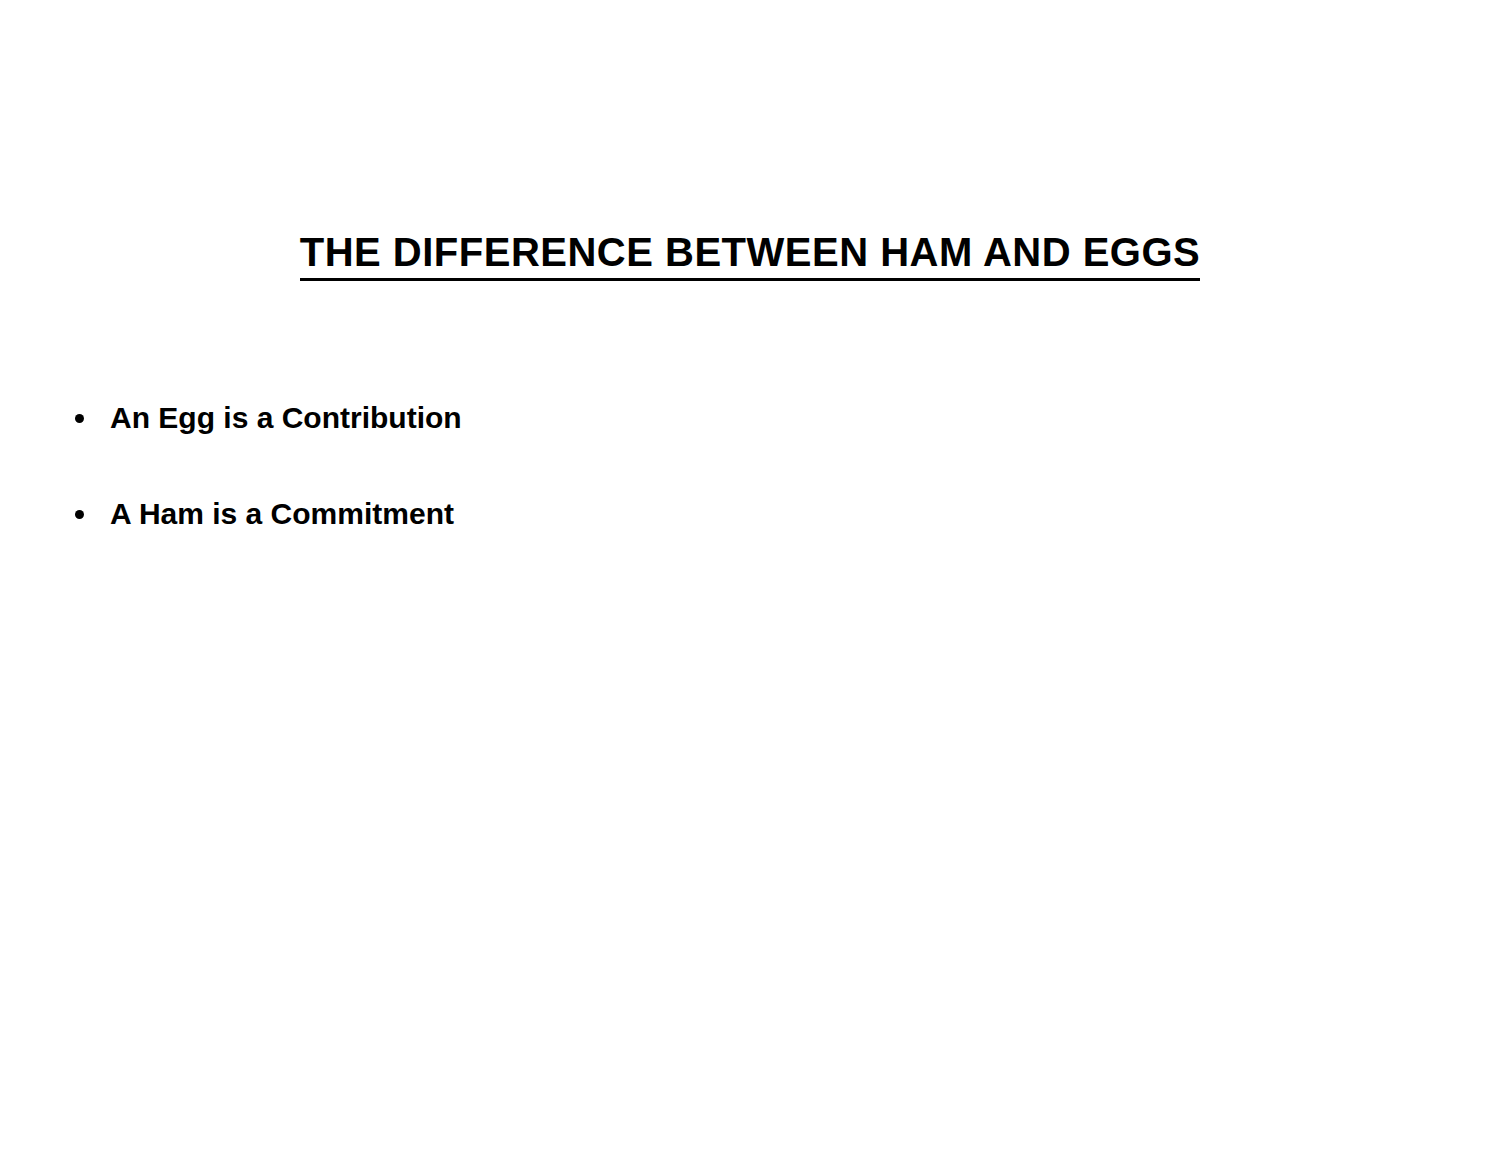THE DIFFERENCE BETWEEN HAM AND EGGS
An Egg is a Contribution
A Ham is a Commitment